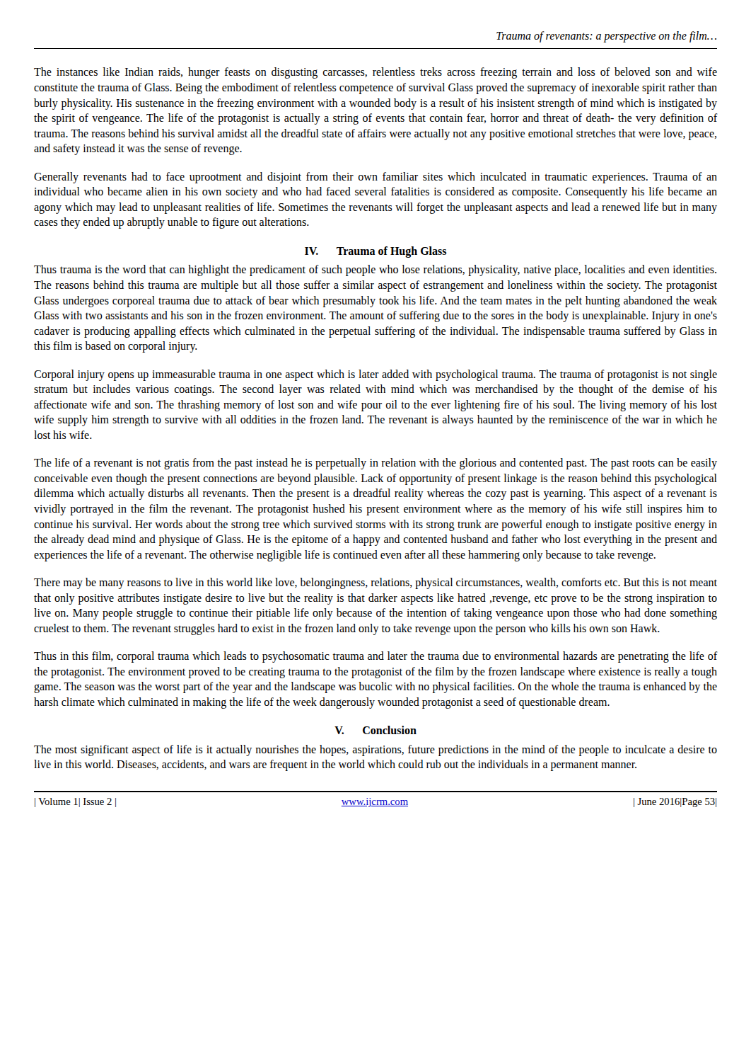Trauma of revenants: a perspective on the film…
The instances like Indian raids, hunger feasts on disgusting carcasses, relentless treks across freezing terrain and loss of beloved son and wife constitute the trauma of Glass. Being the embodiment of relentless competence of survival Glass proved the supremacy of inexorable spirit rather than burly physicality. His sustenance in the freezing environment with a wounded body is a result of his insistent strength of mind which is instigated by the spirit of vengeance. The life of the protagonist is actually a string of events that contain fear, horror and threat of death- the very definition of trauma. The reasons behind his survival amidst all the dreadful state of affairs were actually not any positive emotional stretches that were love, peace, and safety instead it was the sense of revenge.
Generally revenants had to face uprootment and disjoint from their own familiar sites which inculcated in traumatic experiences. Trauma of an individual who became alien in his own society and who had faced several fatalities is considered as composite. Consequently his life became an agony which may lead to unpleasant realities of life. Sometimes the revenants will forget the unpleasant aspects and lead a renewed life but in many cases they ended up abruptly unable to figure out alterations.
IV. Trauma of Hugh Glass
Thus trauma is the word that can highlight the predicament of such people who lose relations, physicality, native place, localities and even identities. The reasons behind this trauma are multiple but all those suffer a similar aspect of estrangement and loneliness within the society. The protagonist Glass undergoes corporeal trauma due to attack of bear which presumably took his life. And the team mates in the pelt hunting abandoned the weak Glass with two assistants and his son in the frozen environment. The amount of suffering due to the sores in the body is unexplainable. Injury in one's cadaver is producing appalling effects which culminated in the perpetual suffering of the individual. The indispensable trauma suffered by Glass in this film is based on corporal injury.
Corporal injury opens up immeasurable trauma in one aspect which is later added with psychological trauma. The trauma of protagonist is not single stratum but includes various coatings. The second layer was related with mind which was merchandised by the thought of the demise of his affectionate wife and son. The thrashing memory of lost son and wife pour oil to the ever lightening fire of his soul. The living memory of his lost wife supply him strength to survive with all oddities in the frozen land. The revenant is always haunted by the reminiscence of the war in which he lost his wife.
The life of a revenant is not gratis from the past instead he is perpetually in relation with the glorious and contented past. The past roots can be easily conceivable even though the present connections are beyond plausible. Lack of opportunity of present linkage is the reason behind this psychological dilemma which actually disturbs all revenants. Then the present is a dreadful reality whereas the cozy past is yearning. This aspect of a revenant is vividly portrayed in the film the revenant. The protagonist hushed his present environment where as the memory of his wife still inspires him to continue his survival. Her words about the strong tree which survived storms with its strong trunk are powerful enough to instigate positive energy in the already dead mind and physique of Glass. He is the epitome of a happy and contented husband and father who lost everything in the present and experiences the life of a revenant. The otherwise negligible life is continued even after all these hammering only because to take revenge.
There may be many reasons to live in this world like love, belongingness, relations, physical circumstances, wealth, comforts etc. But this is not meant that only positive attributes instigate desire to live but the reality is that darker aspects like hatred ,revenge, etc prove to be the strong inspiration to live on. Many people struggle to continue their pitiable life only because of the intention of taking vengeance upon those who had done something cruelest to them. The revenant struggles hard to exist in the frozen land only to take revenge upon the person who kills his own son Hawk.
Thus in this film, corporal trauma which leads to psychosomatic trauma and later the trauma due to environmental hazards are penetrating the life of the protagonist. The environment proved to be creating trauma to the protagonist of the film by the frozen landscape where existence is really a tough game. The season was the worst part of the year and the landscape was bucolic with no physical facilities. On the whole the trauma is enhanced by the harsh climate which culminated in making the life of the week dangerously wounded protagonist a seed of questionable dream.
V. Conclusion
The most significant aspect of life is it actually nourishes the hopes, aspirations, future predictions in the mind of the people to inculcate a desire to live in this world. Diseases, accidents, and wars are frequent in the world which could rub out the individuals in a permanent manner.
| Volume 1| Issue 2 | www.ijcrm.com | June 2016|Page 53|